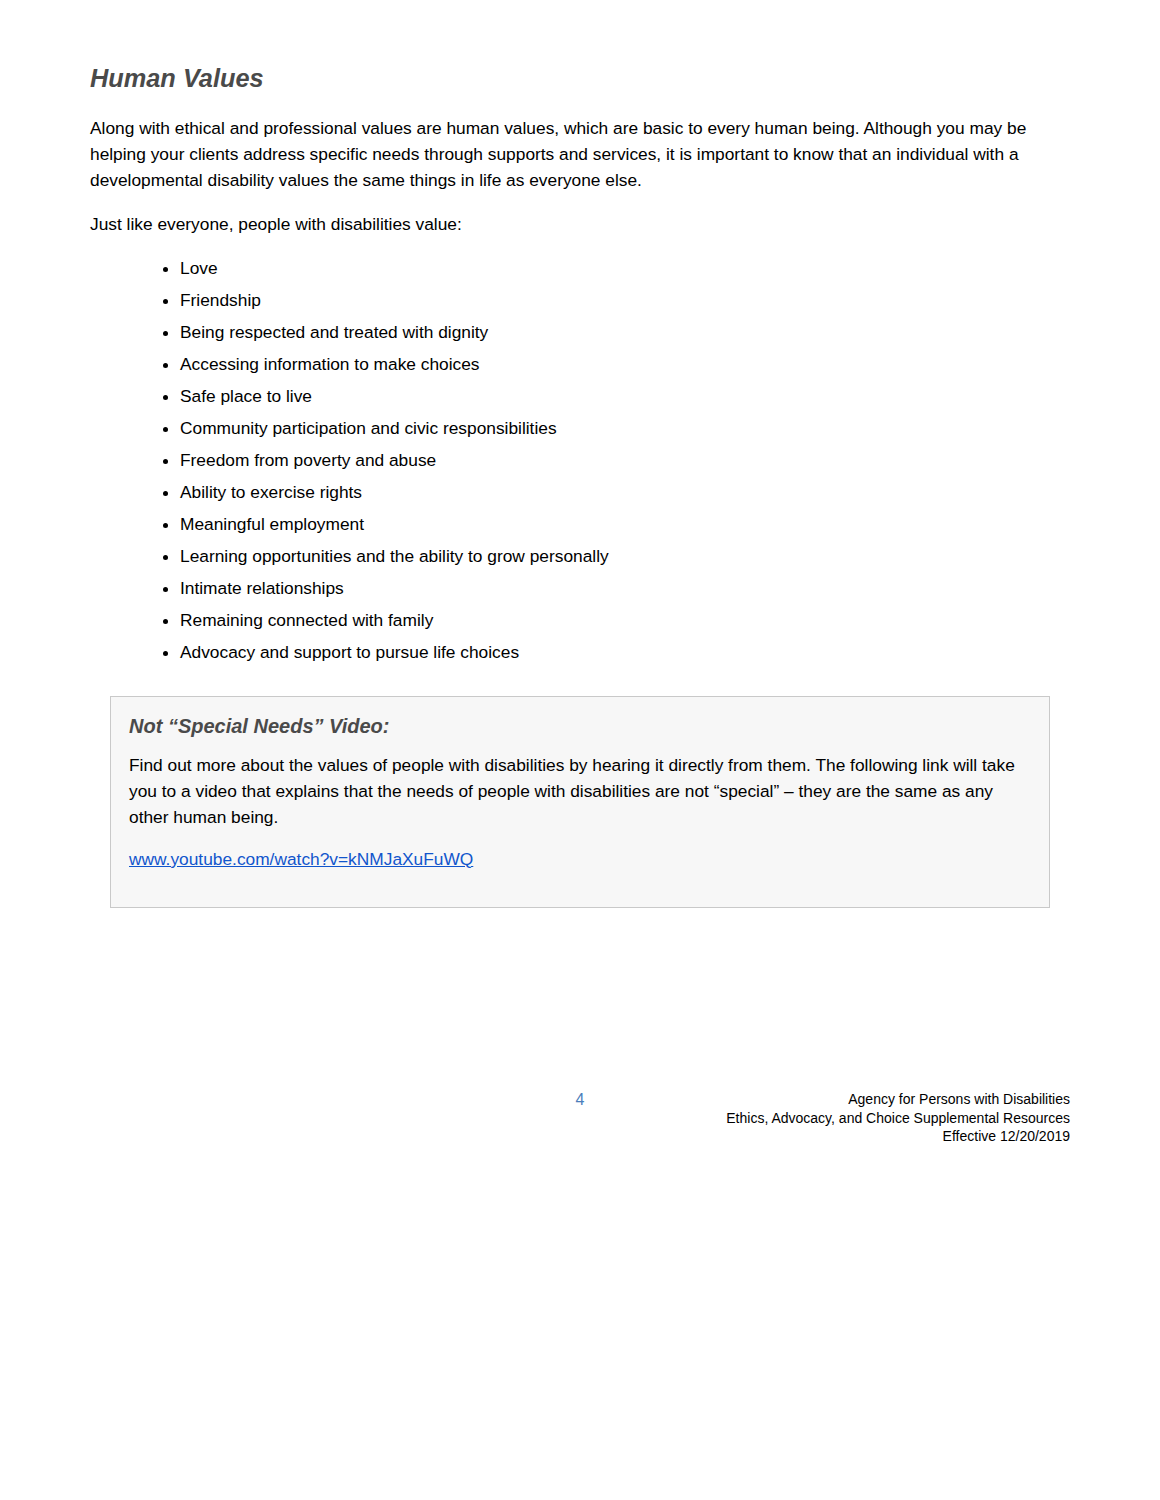Human Values
Along with ethical and professional values are human values, which are basic to every human being. Although you may be helping your clients address specific needs through supports and services, it is important to know that an individual with a developmental disability values the same things in life as everyone else.
Just like everyone, people with disabilities value:
Love
Friendship
Being respected and treated with dignity
Accessing information to make choices
Safe place to live
Community participation and civic responsibilities
Freedom from poverty and abuse
Ability to exercise rights
Meaningful employment
Learning opportunities and the ability to grow personally
Intimate relationships
Remaining connected with family
Advocacy and support to pursue life choices
Not “Special Needs” Video:
Find out more about the values of people with disabilities by hearing it directly from them. The following link will take you to a video that explains that the needs of people with disabilities are not “special” – they are the same as any other human being.
www.youtube.com/watch?v=kNMJaXuFuWQ
4
Agency for Persons with Disabilities
Ethics, Advocacy, and Choice Supplemental Resources
Effective 12/20/2019